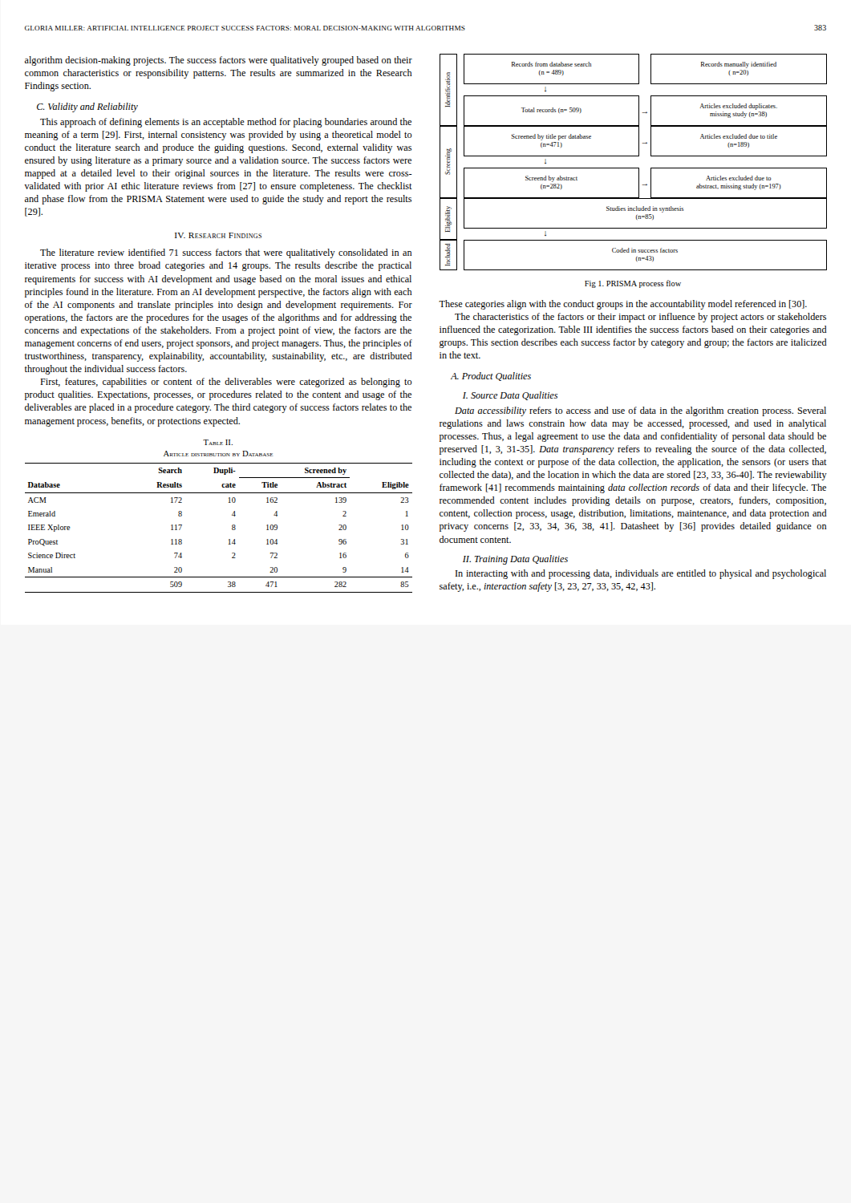Gloria Miller: Artificial Intelligence Project Success Factors: Moral Decision-Making with Algorithms
383
algorithm decision-making projects. The success factors were qualitatively grouped based on their common characteristics or responsibility patterns. The results are summarized in the Research Findings section.
C. Validity and Reliability
This approach of defining elements is an acceptable method for placing boundaries around the meaning of a term [29]. First, internal consistency was provided by using a theoretical model to conduct the literature search and produce the guiding questions. Second, external validity was ensured by using literature as a primary source and a validation source. The success factors were mapped at a detailed level to their original sources in the literature. The results were cross-validated with prior AI ethic literature reviews from [27] to ensure completeness. The checklist and phase flow from the PRISMA Statement were used to guide the study and report the results [29].
IV. Research Findings
The literature review identified 71 success factors that were qualitatively consolidated in an iterative process into three broad categories and 14 groups. The results describe the practical requirements for success with AI development and usage based on the moral issues and ethical principles found in the literature. From an AI development perspective, the factors align with each of the AI components and translate principles into design and development requirements. For operations, the factors are the procedures for the usages of the algorithms and for addressing the concerns and expectations of the stakeholders. From a project point of view, the factors are the management concerns of end users, project sponsors, and project managers. Thus, the principles of trustworthiness, transparency, explainability, accountability, sustainability, etc., are distributed throughout the individual success factors.
First, features, capabilities or content of the deliverables were categorized as belonging to product qualities. Expectations, processes, or procedures related to the content and usage of the deliverables are placed in a procedure category. The third category of success factors relates to the management process, benefits, or protections expected.
Table II. Article distribution by Database
| | Search | Dupli- | Screened by | |
| --- | --- | --- | --- | --- |
| Database | Results | cate | Title | Abstract | Eligible |
| ACM | 172 | 10 | 162 | 139 | 23 |
| Emerald | 8 | 4 | 4 | 2 | 1 |
| IEEE Xplore | 117 | 8 | 109 | 20 | 10 |
| ProQuest | 118 | 14 | 104 | 96 | 31 |
| Science Direct | 74 | 2 | 72 | 16 | 6 |
| Manual | 20 | | 20 | 9 | 14 |
| | 509 | 38 | 471 | 282 | 85 |
Identification
Records from database search
(n = 489)
Records manually identified
( n=20)
↓
Total records (n= 509)
→
Articles excluded duplicates.
missing study (n=38)
Screening
Screened by title per database
(n=471)
→
Articles excluded due to title
(n=189)
↓
Screend by abstract
(n=282)
→
Articles excluded due to
abstract, missing study (n=197)
Eligibility
Studies included in synthesis
(n=85)
↓
Included
Coded in success factors
(n=43)
Fig 1. PRISMA process flow
These categories align with the conduct groups in the accountability model referenced in [30].
The characteristics of the factors or their impact or influence by project actors or stakeholders influenced the categorization. Table III identifies the success factors based on their categories and groups. This section describes each success factor by category and group; the factors are italicized in the text.
A. Product Qualities
I. Source Data Qualities
Data accessibility refers to access and use of data in the algorithm creation process. Several regulations and laws constrain how data may be accessed, processed, and used in analytical processes. Thus, a legal agreement to use the data and confidentiality of personal data should be preserved [1, 3, 31-35]. Data transparency refers to revealing the source of the data collected, including the context or purpose of the data collection, the application, the sensors (or users that collected the data), and the location in which the data are stored [23, 33, 36-40]. The reviewability framework [41] recommends maintaining data collection records of data and their lifecycle. The recommended content includes providing details on purpose, creators, funders, composition, content, collection process, usage, distribution, limitations, maintenance, and data protection and privacy concerns [2, 33, 34, 36, 38, 41]. Datasheet by [36] provides detailed guidance on document content.
II. Training Data Qualities
In interacting with and processing data, individuals are entitled to physical and psychological safety, i.e., interaction safety [3, 23, 27, 33, 35, 42, 43].